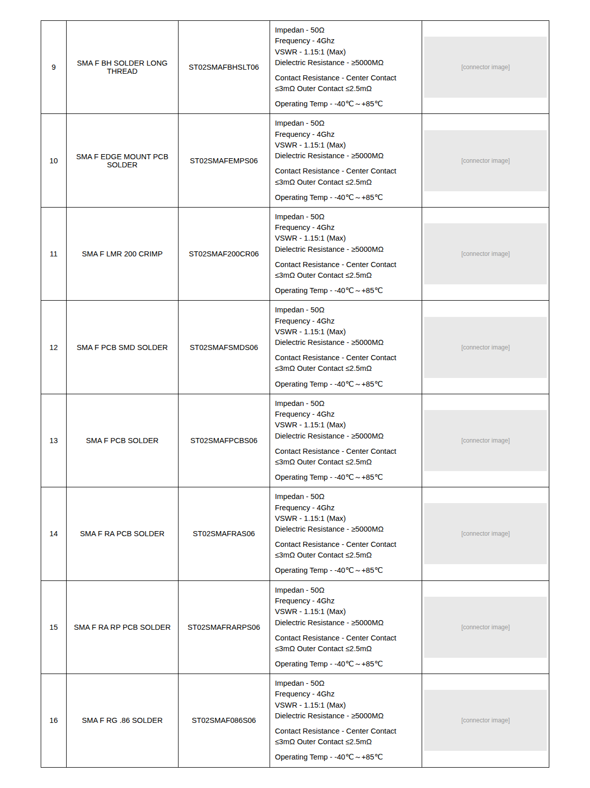| 9 | SMA F BH SOLDER LONG THREAD | ST02SMAFBHSLT06 | Impedan - 50Ω Frequency - 4Ghz VSWR - 1.15:1 (Max) Dielectric Resistance - ≥5000MΩ Contact Resistance - Center Contact ≤3mΩ Outer Contact ≤2.5mΩ Operating Temp - -40℃～+85℃ | [connector image] |
| 10 | SMA F EDGE MOUNT PCB SOLDER | ST02SMAFEMPS06 | Impedan - 50Ω Frequency - 4Ghz VSWR - 1.15:1 (Max) Dielectric Resistance - ≥5000MΩ Contact Resistance - Center Contact ≤3mΩ Outer Contact ≤2.5mΩ Operating Temp - -40℃～+85℃ | [connector image] |
| 11 | SMA F LMR 200 CRIMP | ST02SMAF200CR06 | Impedan - 50Ω Frequency - 4Ghz VSWR - 1.15:1 (Max) Dielectric Resistance - ≥5000MΩ Contact Resistance - Center Contact ≤3mΩ Outer Contact ≤2.5mΩ Operating Temp - -40℃～+85℃ | [connector image] |
| 12 | SMA F PCB SMD SOLDER | ST02SMAFSMDS06 | Impedan - 50Ω Frequency - 4Ghz VSWR - 1.15:1 (Max) Dielectric Resistance - ≥5000MΩ Contact Resistance - Center Contact ≤3mΩ Outer Contact ≤2.5mΩ Operating Temp - -40℃～+85℃ | [connector image] |
| 13 | SMA F PCB SOLDER | ST02SMAFPCBS06 | Impedan - 50Ω Frequency - 4Ghz VSWR - 1.15:1 (Max) Dielectric Resistance - ≥5000MΩ Contact Resistance - Center Contact ≤3mΩ Outer Contact ≤2.5mΩ Operating Temp - -40℃～+85℃ | [connector image] |
| 14 | SMA F RA PCB SOLDER | ST02SMAFRAS06 | Impedan - 50Ω Frequency - 4Ghz VSWR - 1.15:1 (Max) Dielectric Resistance - ≥5000MΩ Contact Resistance - Center Contact ≤3mΩ Outer Contact ≤2.5mΩ Operating Temp - -40℃～+85℃ | [connector image] |
| 15 | SMA F RA RP PCB SOLDER | ST02SMAFRARPS06 | Impedan - 50Ω Frequency - 4Ghz VSWR - 1.15:1 (Max) Dielectric Resistance - ≥5000MΩ Contact Resistance - Center Contact ≤3mΩ Outer Contact ≤2.5mΩ Operating Temp - -40℃～+85℃ | [connector image] |
| 16 | SMA F RG .86 SOLDER | ST02SMAF086S06 | Impedan - 50Ω Frequency - 4Ghz VSWR - 1.15:1 (Max) Dielectric Resistance - ≥5000MΩ Contact Resistance - Center Contact ≤3mΩ Outer Contact ≤2.5mΩ Operating Temp - -40℃～+85℃ | [connector image] |